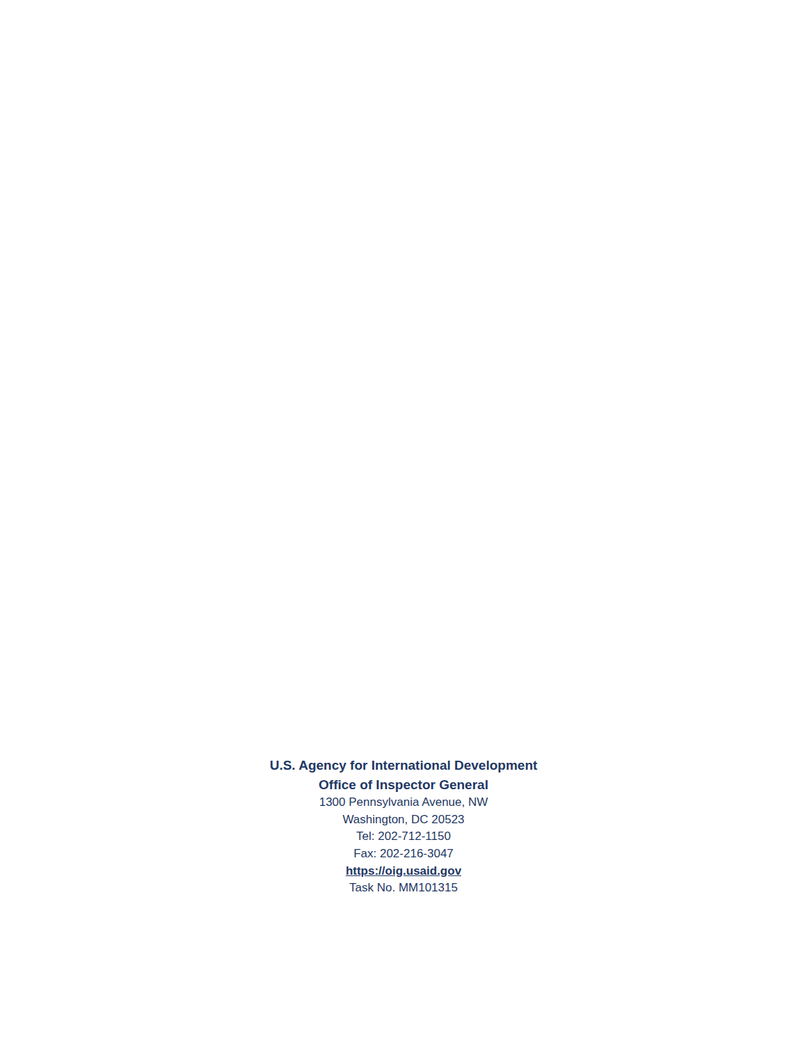U.S. Agency for International Development
Office of Inspector General
1300 Pennsylvania Avenue, NW
Washington, DC 20523
Tel: 202-712-1150
Fax: 202-216-3047
https://oig.usaid.gov
Task No. MM101315